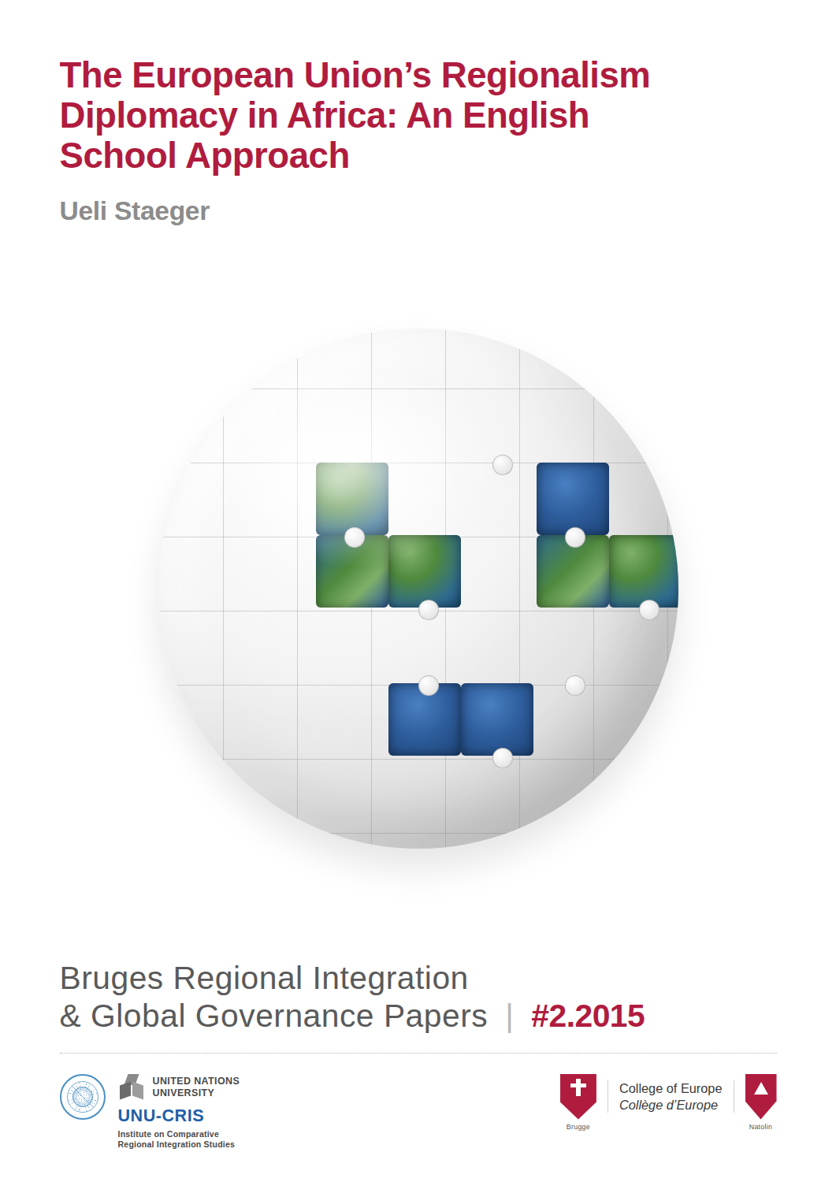The European Union’s Regionalism Diplomacy in Africa: An English School Approach
Ueli Staeger
Bruges Regional Integration
& Global Governance Papers | #2.2015
UNITED NATIONS
UNIVERSITY
UNU-CRIS
Institute on Comparative
Regional Integration Studies
Brugge
College of Europe Collège d’Europe
Natolin